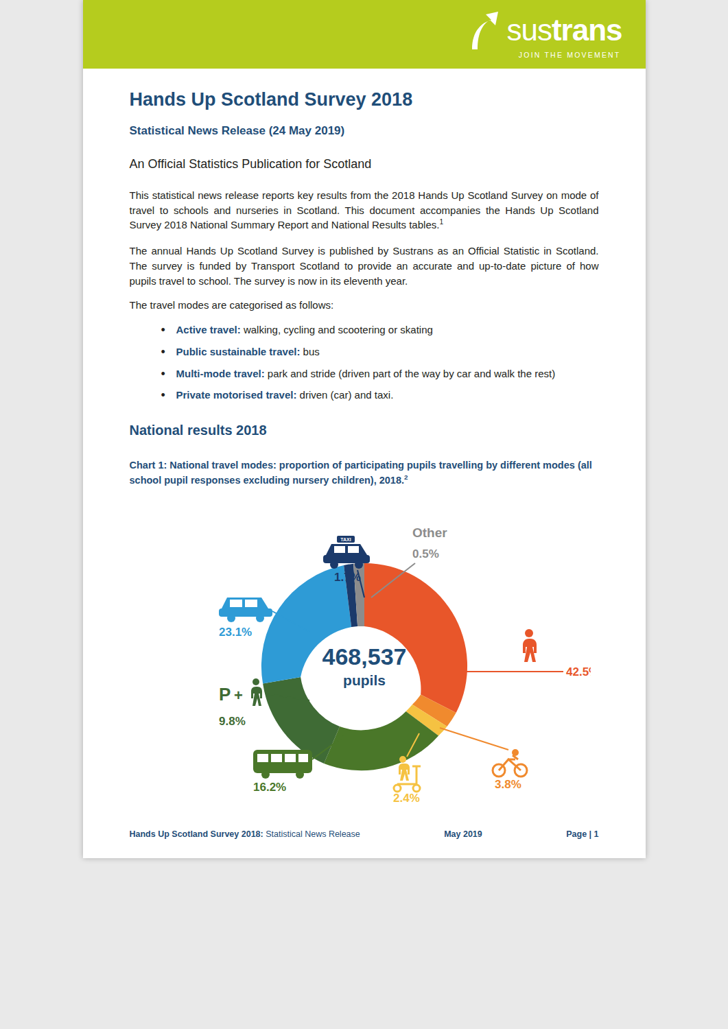sustrans
JOIN THE MOVEMENT
Hands Up Scotland Survey 2018
Statistical News Release (24 May 2019)
An Official Statistics Publication for Scotland
This statistical news release reports key results from the 2018 Hands Up Scotland Survey on mode of travel to schools and nurseries in Scotland. This document accompanies the Hands Up Scotland Survey 2018 National Summary Report and National Results tables.1
The annual Hands Up Scotland Survey is published by Sustrans as an Official Statistic in Scotland. The survey is funded by Transport Scotland to provide an accurate and up-to-date picture of how pupils travel to school. The survey is now in its eleventh year.
The travel modes are categorised as follows:
Active travel: walking, cycling and scootering or skating
Public sustainable travel: bus
Multi-mode travel: park and stride (driven part of the way by car and walk the rest)
Private motorised travel: driven (car) and taxi.
National results 2018
Chart 1: National travel modes: proportion of participating pupils travelling by different modes (all school pupil responses excluding nursery children), 2018.2
468,537 pupils 42.5% 3.8% 2.4% 16.2% P + 9.8% 23.1% TAXI 1.7% Other 0.5%
Hands Up Scotland Survey 2018: Statistical News Release
May 2019
Page | 1